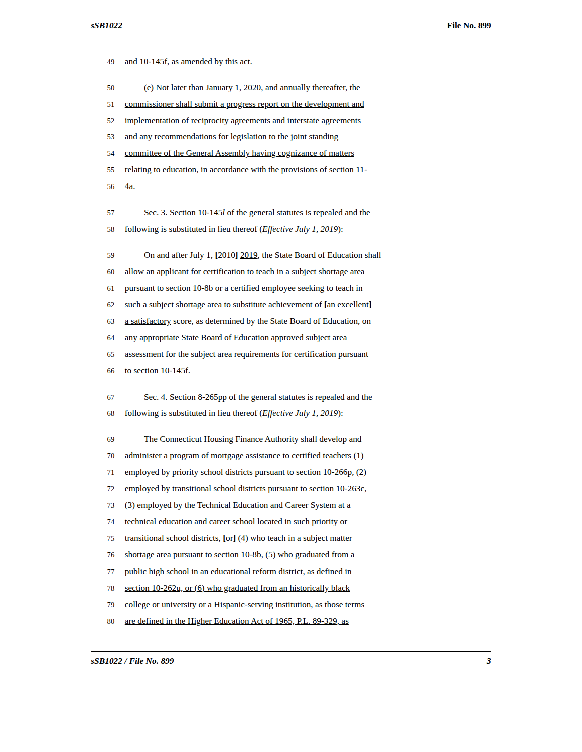sSB1022 File No. 899
49 and 10-145f, as amended by this act.
50(e) Not later than January 1, 2020, and annually thereafter, the
51 commissioner shall submit a progress report on the development and
52 implementation of reciprocity agreements and interstate agreements
53 and any recommendations for legislation to the joint standing
54 committee of the General Assembly having cognizance of matters
55 relating to education, in accordance with the provisions of section 11-
564a.
57 Sec. 3. Section 10-145l of the general statutes is repealed and the
58 following is substituted in lieu thereof (Effective July 1, 2019):
59 On and after July 1, [2010] 2019, the State Board of Education shall
60 allow an applicant for certification to teach in a subject shortage area
61 pursuant to section 10-8b or a certified employee seeking to teach in
62 such a subject shortage area to substitute achievement of [an excellent]
63 a satisfactory score, as determined by the State Board of Education, on
64 any appropriate State Board of Education approved subject area
65 assessment for the subject area requirements for certification pursuant
66 to section 10-145f.
67 Sec. 4. Section 8-265pp of the general statutes is repealed and the
68 following is substituted in lieu thereof (Effective July 1, 2019):
69 The Connecticut Housing Finance Authority shall develop and
70 administer a program of mortgage assistance to certified teachers (1)
71 employed by priority school districts pursuant to section 10-266p, (2)
72 employed by transitional school districts pursuant to section 10-263c,
73(3) employed by the Technical Education and Career System at a
74 technical education and career school located in such priority or
75 transitional school districts, [or] (4) who teach in a subject matter
76 shortage area pursuant to section 10-8b, (5) who graduated from a
77 public high school in an educational reform district, as defined in
78 section 10-262u, or (6) who graduated from an historically black
79 college or university or a Hispanic-serving institution, as those terms
80 are defined in the Higher Education Act of 1965, P.L. 89-329, as
sSB1022 / File No. 899 3